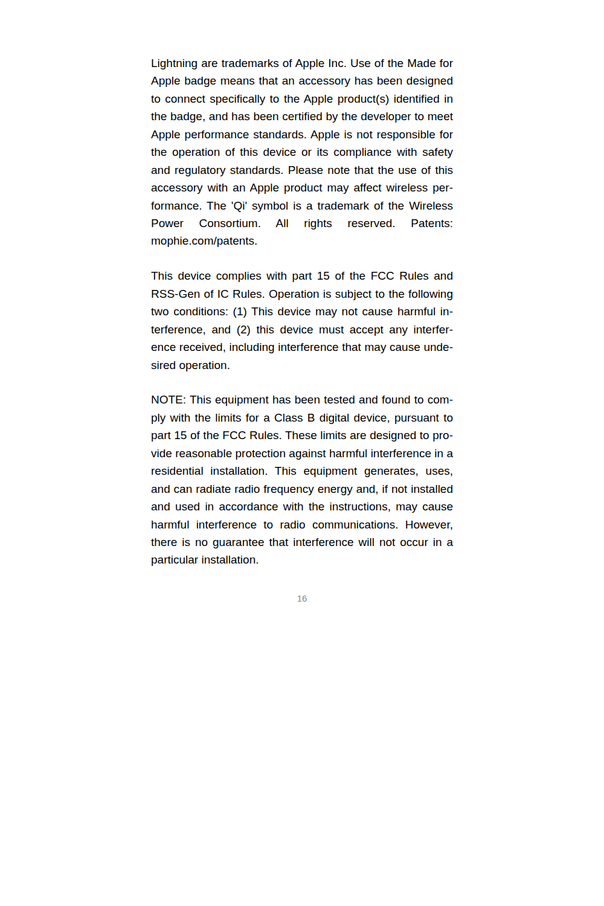Lightning are trademarks of Apple Inc. Use of the Made for Apple badge means that an accessory has been designed to connect specifically to the Apple product(s) identified in the badge, and has been certified by the developer to meet Apple performance standards. Apple is not responsible for the operation of this device or its compliance with safety and regulatory standards. Please note that the use of this accessory with an Apple product may affect wireless performance. The 'Qi' symbol is a trademark of the Wireless Power Consortium. All rights reserved. Patents: mophie.com/patents.
This device complies with part 15 of the FCC Rules and RSS-Gen of IC Rules. Operation is subject to the following two conditions: (1) This device may not cause harmful interference, and (2) this device must accept any interference received, including interference that may cause undesired operation.
NOTE: This equipment has been tested and found to comply with the limits for a Class B digital device, pursuant to part 15 of the FCC Rules. These limits are designed to provide reasonable protection against harmful interference in a residential installation. This equipment generates, uses, and can radiate radio frequency energy and, if not installed and used in accordance with the instructions, may cause harmful interference to radio communications. However, there is no guarantee that interference will not occur in a particular installation.
16